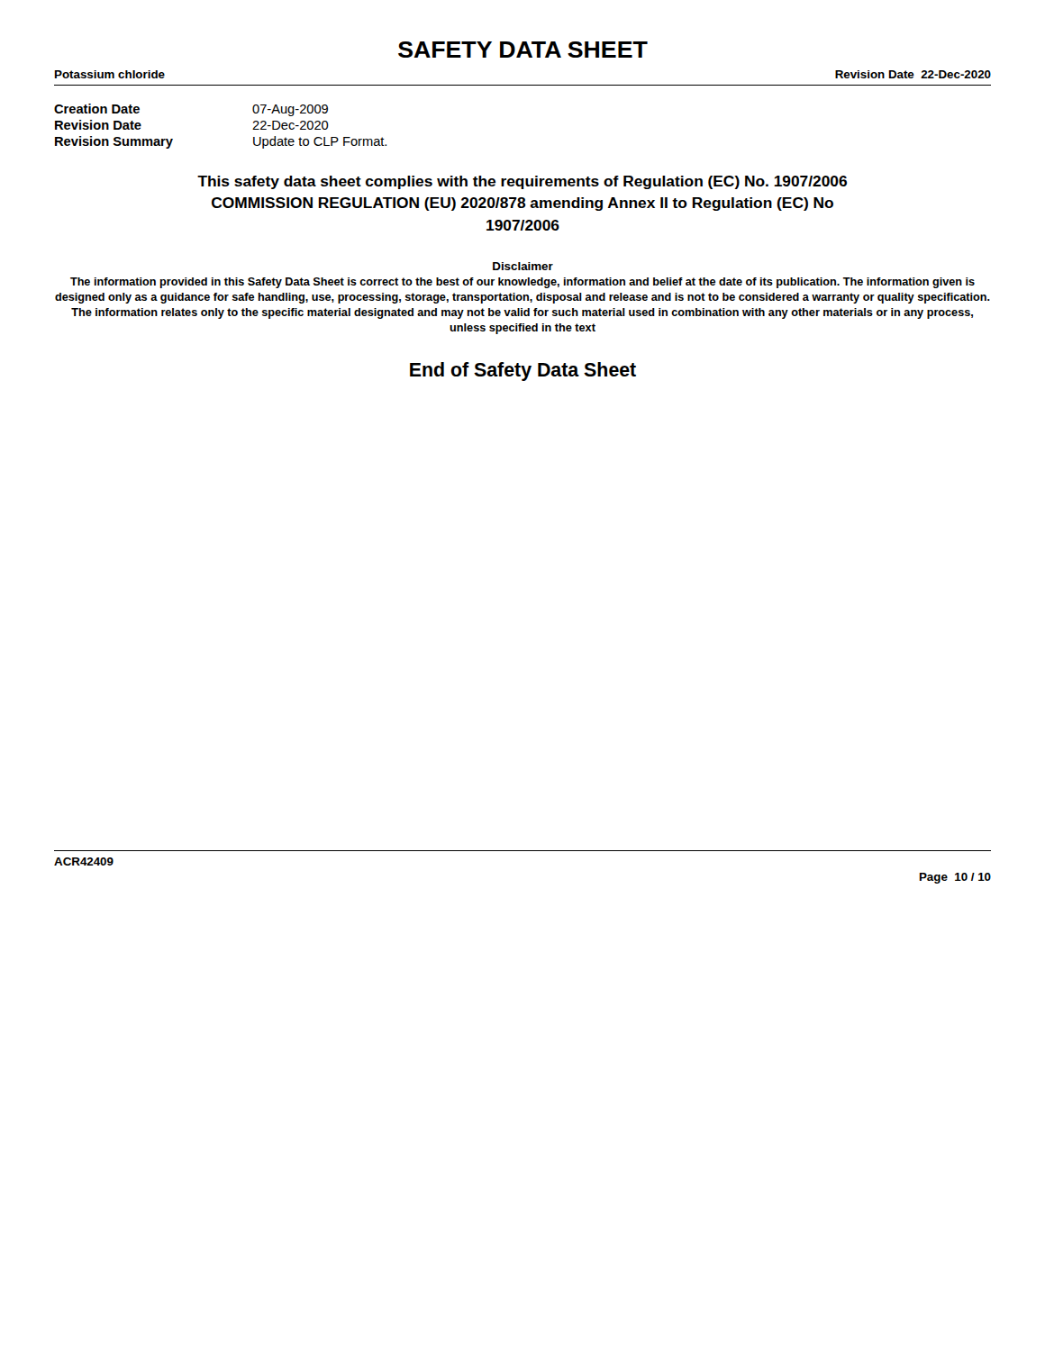SAFETY DATA SHEET
Potassium chloride Revision Date 22-Dec-2020
Creation Date 07-Aug-2009
Revision Date 22-Dec-2020
Revision Summary Update to CLP Format.
This safety data sheet complies with the requirements of Regulation (EC) No. 1907/2006
COMMISSION REGULATION (EU) 2020/878 amending Annex II to Regulation (EC) No
1907/2006
Disclaimer
The information provided in this Safety Data Sheet is correct to the best of our knowledge, information and belief at the date of its publication. The information given is designed only as a guidance for safe handling, use, processing, storage, transportation, disposal and release and is not to be considered a warranty or quality specification. The information relates only to the specific material designated and may not be valid for such material used in combination with any other materials or in any process, unless specified in the text
End of Safety Data Sheet
ACR42409
Page 10 / 10